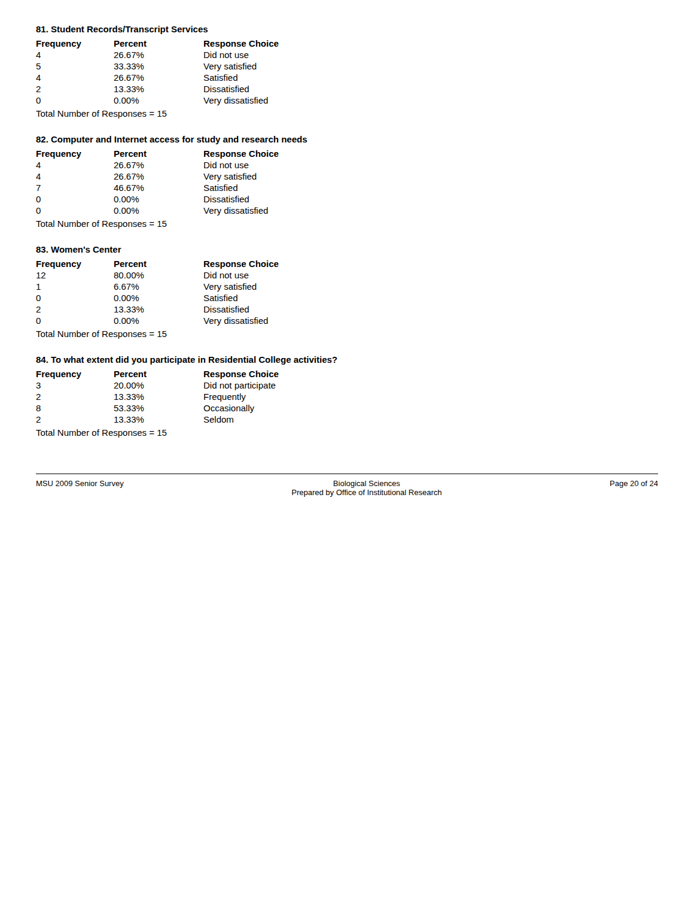81. Student Records/Transcript Services
| Frequency | Percent | Response Choice |
| --- | --- | --- |
| 4 | 26.67% | Did not use |
| 5 | 33.33% | Very satisfied |
| 4 | 26.67% | Satisfied |
| 2 | 13.33% | Dissatisfied |
| 0 | 0.00% | Very dissatisfied |
Total Number of Responses = 15
82. Computer and Internet access for study and research needs
| Frequency | Percent | Response Choice |
| --- | --- | --- |
| 4 | 26.67% | Did not use |
| 4 | 26.67% | Very satisfied |
| 7 | 46.67% | Satisfied |
| 0 | 0.00% | Dissatisfied |
| 0 | 0.00% | Very dissatisfied |
Total Number of Responses = 15
83. Women's Center
| Frequency | Percent | Response Choice |
| --- | --- | --- |
| 12 | 80.00% | Did not use |
| 1 | 6.67% | Very satisfied |
| 0 | 0.00% | Satisfied |
| 2 | 13.33% | Dissatisfied |
| 0 | 0.00% | Very dissatisfied |
Total Number of Responses = 15
84. To what extent did you participate in Residential College activities?
| Frequency | Percent | Response Choice |
| --- | --- | --- |
| 3 | 20.00% | Did not participate |
| 2 | 13.33% | Frequently |
| 8 | 53.33% | Occasionally |
| 2 | 13.33% | Seldom |
Total Number of Responses = 15
MSU 2009 Senior Survey
Biological Sciences
Prepared by Office of Institutional Research
Page 20 of 24